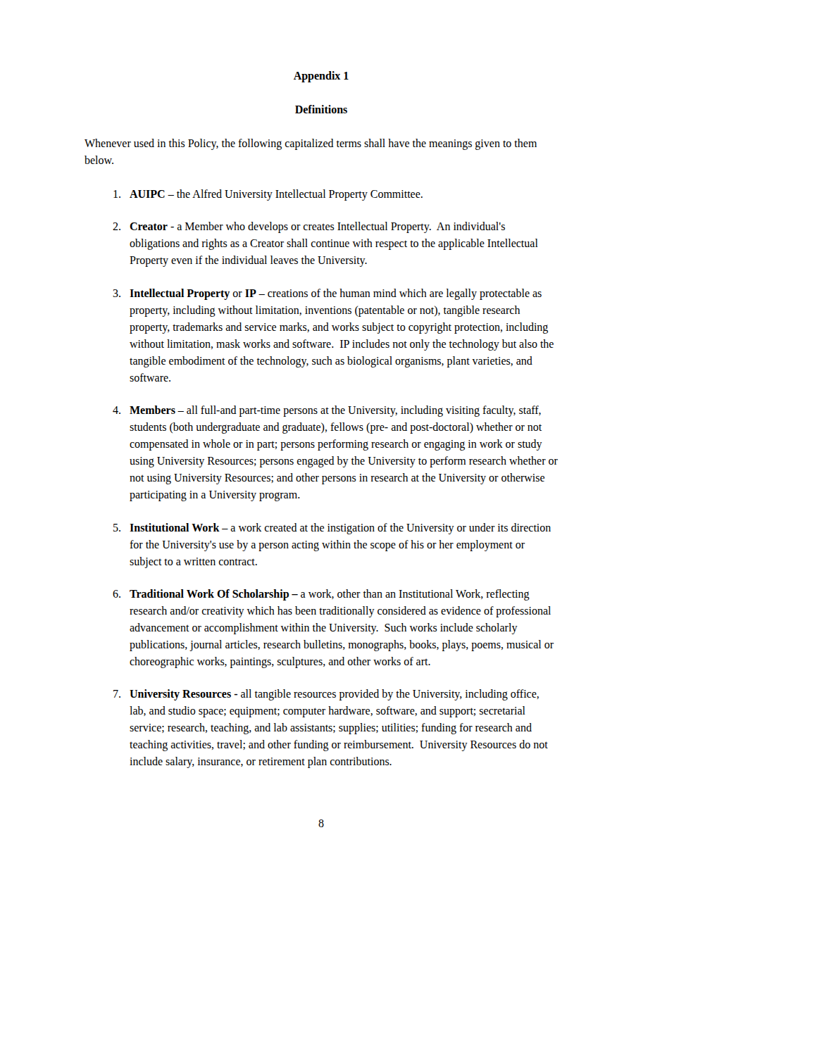Appendix 1
Definitions
Whenever used in this Policy, the following capitalized terms shall have the meanings given to them below.
AUIPC – the Alfred University Intellectual Property Committee.
Creator - a Member who develops or creates Intellectual Property. An individual's obligations and rights as a Creator shall continue with respect to the applicable Intellectual Property even if the individual leaves the University.
Intellectual Property or IP – creations of the human mind which are legally protectable as property, including without limitation, inventions (patentable or not), tangible research property, trademarks and service marks, and works subject to copyright protection, including without limitation, mask works and software. IP includes not only the technology but also the tangible embodiment of the technology, such as biological organisms, plant varieties, and software.
Members – all full-and part-time persons at the University, including visiting faculty, staff, students (both undergraduate and graduate), fellows (pre- and post-doctoral) whether or not compensated in whole or in part; persons performing research or engaging in work or study using University Resources; persons engaged by the University to perform research whether or not using University Resources; and other persons in research at the University or otherwise participating in a University program.
Institutional Work – a work created at the instigation of the University or under its direction for the University's use by a person acting within the scope of his or her employment or subject to a written contract.
Traditional Work Of Scholarship – a work, other than an Institutional Work, reflecting research and/or creativity which has been traditionally considered as evidence of professional advancement or accomplishment within the University. Such works include scholarly publications, journal articles, research bulletins, monographs, books, plays, poems, musical or choreographic works, paintings, sculptures, and other works of art.
University Resources - all tangible resources provided by the University, including office, lab, and studio space; equipment; computer hardware, software, and support; secretarial service; research, teaching, and lab assistants; supplies; utilities; funding for research and teaching activities, travel; and other funding or reimbursement. University Resources do not include salary, insurance, or retirement plan contributions.
8